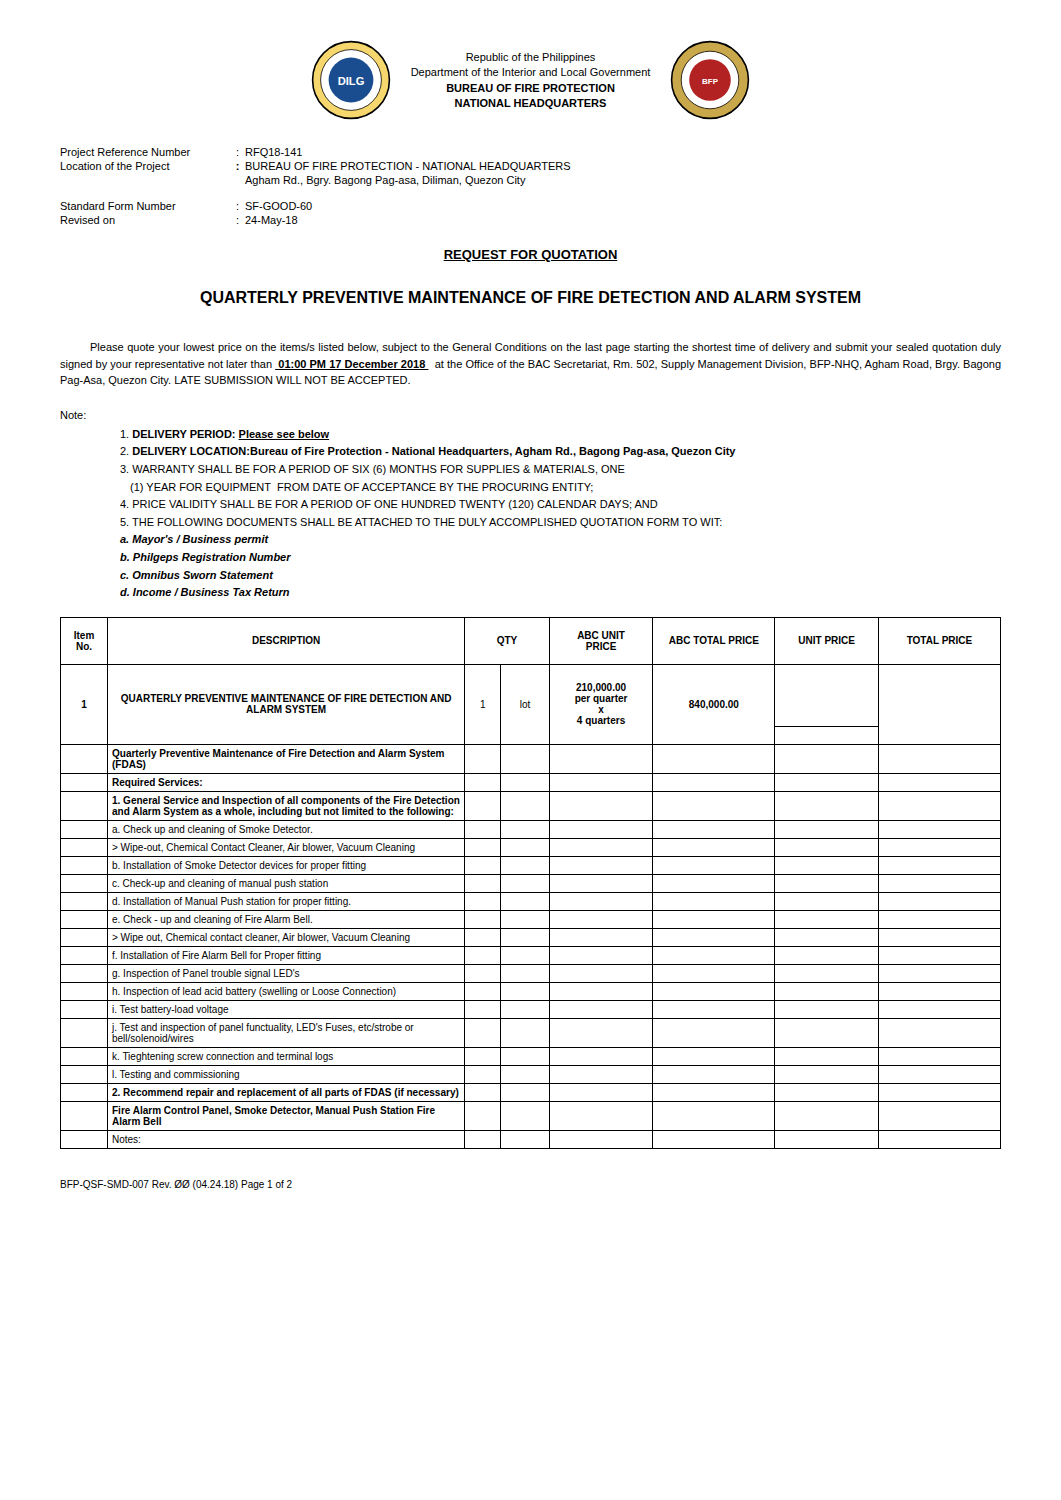Republic of the Philippines
Department of the Interior and Local Government
BUREAU OF FIRE PROTECTION
NATIONAL HEADQUARTERS
| Project Reference Number | : | RFQ18-141 |
| Location of the Project | : | BUREAU OF FIRE PROTECTION - NATIONAL HEADQUARTERS |
| | | Agham Rd., Bgry. Bagong Pag-asa, Diliman, Quezon City |
| Standard Form Number | : | SF-GOOD-60 |
| Revised on | : | 24-May-18 |
REQUEST FOR QUOTATION
QUARTERLY PREVENTIVE MAINTENANCE OF FIRE DETECTION AND ALARM SYSTEM
Please quote your lowest price on the items/s listed below, subject to the General Conditions on the last page starting the shortest time of delivery and submit your sealed quotation duly signed by your representative not later than 01:00 PM 17 December 2018 at the Office of the BAC Secretariat, Rm. 502, Supply Management Division, BFP-NHQ, Agham Road, Brgy. Bagong Pag-Asa, Quezon City. LATE SUBMISSION WILL NOT BE ACCEPTED.
Note:
1. DELIVERY PERIOD: Please see below
2. DELIVERY LOCATION:Bureau of Fire Protection - National Headquarters, Agham Rd., Bagong Pag-asa, Quezon City
3. WARRANTY SHALL BE FOR A PERIOD OF SIX (6) MONTHS FOR SUPPLIES & MATERIALS, ONE
(1) YEAR FOR EQUIPMENT FROM DATE OF ACCEPTANCE BY THE PROCURING ENTITY;
4. PRICE VALIDITY SHALL BE FOR A PERIOD OF ONE HUNDRED TWENTY (120) CALENDAR DAYS; AND
5. THE FOLLOWING DOCUMENTS SHALL BE ATTACHED TO THE DULY ACCOMPLISHED QUOTATION FORM TO WIT:
a. Mayor's / Business permit
b. Philgeps Registration Number
c. Omnibus Sworn Statement
d. Income / Business Tax Return
| Item No. | DESCRIPTION | QTY | ABC UNIT PRICE | ABC TOTAL PRICE | UNIT PRICE | TOTAL PRICE |
| --- | --- | --- | --- | --- | --- | --- |
| 1 | QUARTERLY PREVENTIVE MAINTENANCE OF FIRE DETECTION AND ALARM SYSTEM | 1 | lot | 210,000.00 per quarter x 4 quarters | 840,000.00 | | |
| | Quarterly Preventive Maintenance of Fire Detection and Alarm System (FDAS) | | | | | | |
| | Required Services: | | | | | | |
| | 1. General Service and Inspection of all components of the Fire Detection and Alarm System as a whole, including but not limited to the following: | | | | | | |
| | a. Check up and cleaning of Smoke Detector. | | | | | | |
| | > Wipe-out, Chemical Contact Cleaner, Air blower, Vacuum Cleaning | | | | | | |
| | b. Installation of Smoke Detector devices for proper fitting | | | | | | |
| | c. Check-up and cleaning of manual push station | | | | | | |
| | d. Installation of Manual Push station for proper fitting. | | | | | | |
| | e. Check - up and cleaning of Fire Alarm Bell. | | | | | | |
| | > Wipe out, Chemical contact cleaner, Air blower, Vacuum Cleaning | | | | | | |
| | f. Installation of Fire Alarm Bell for Proper fitting | | | | | | |
| | g. Inspection of Panel trouble signal LED's | | | | | | |
| | h. Inspection of lead acid battery (swelling or Loose Connection) | | | | | | |
| | i. Test battery-load voltage | | | | | | |
| | j. Test and inspection of panel functuality, LED's Fuses, etc/strobe or bell/solenoid/wires | | | | | | |
| | k. Tieghtening screw connection and terminal logs | | | | | | |
| | l. Testing and commissioning | | | | | | |
| | 2. Recommend repair and replacement of all parts of FDAS (if necessary) | | | | | | |
| | Fire Alarm Control Panel, Smoke Detector, Manual Push Station Fire Alarm Bell | | | | | | |
| | Notes: | | | | | | |
BFP-QSF-SMD-007 Rev. ØØ (04.24.18) Page 1 of 2